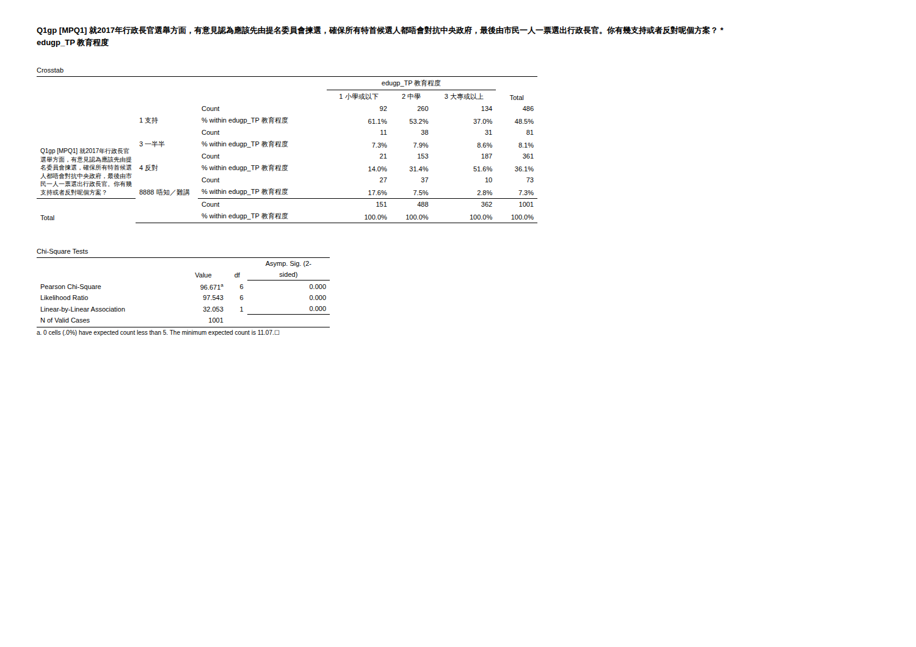Q1gp [MPQ1] 就2017年行政長官選舉方面，有意見認為應該先由提名委員會揀選，確保所有特首候選人都唔會對抗中央政府，最後由市民一人一票選出行政長官。你有幾支持或者反對呢個方案？ * edugp_TP 教育程度
Crosstab
| | edugp_TP 教育程度 | |
| | 1 小學或以下 | 2 中學 | 3 大專或以上 | Total |
| Q1gp [MPQ1] 就2017年行政長官選舉方面，有意見認為應該先由提名委員會揀選，確保所有特首候選人都唔會對抗中央政府，最後由市民一人一票選出行政長官。你有幾支持或者反對呢個方案？ | 1 支持 | Count | 92 | 260 | 134 | 486 |
| % within edugp_TP 教育程度 | 61.1% | 53.2% | 37.0% | 48.5% |
| 3 一半半 | Count | 11 | 38 | 31 | 81 |
| % within edugp_TP 教育程度 | 7.3% | 7.9% | 8.6% | 8.1% |
| 4 反對 | Count | 21 | 153 | 187 | 361 |
| % within edugp_TP 教育程度 | 14.0% | 31.4% | 51.6% | 36.1% |
| 8888 唔知／難講 | Count | 27 | 37 | 10 | 73 |
| % within edugp_TP 教育程度 | 17.6% | 7.5% | 2.8% | 7.3% |
| Total | | Count | 151 | 488 | 362 | 1001 |
| | % within edugp_TP 教育程度 | 100.0% | 100.0% | 100.0% | 100.0% |
Chi-Square Tests
| | | | Asymp. Sig. (2- |
| | Value | df | sided) |
| Pearson Chi-Square | 96.671 a | 6 | 0.000 |
| Likelihood Ratio | 97.543 | 6 | 0.000 |
| Linear-by-Linear Association | 32.053 | 1 | 0.000 |
| N of Valid Cases | 1001 | | |
a. 0 cells (.0%) have expected count less than 5. The minimum expected count is 11.07.☐